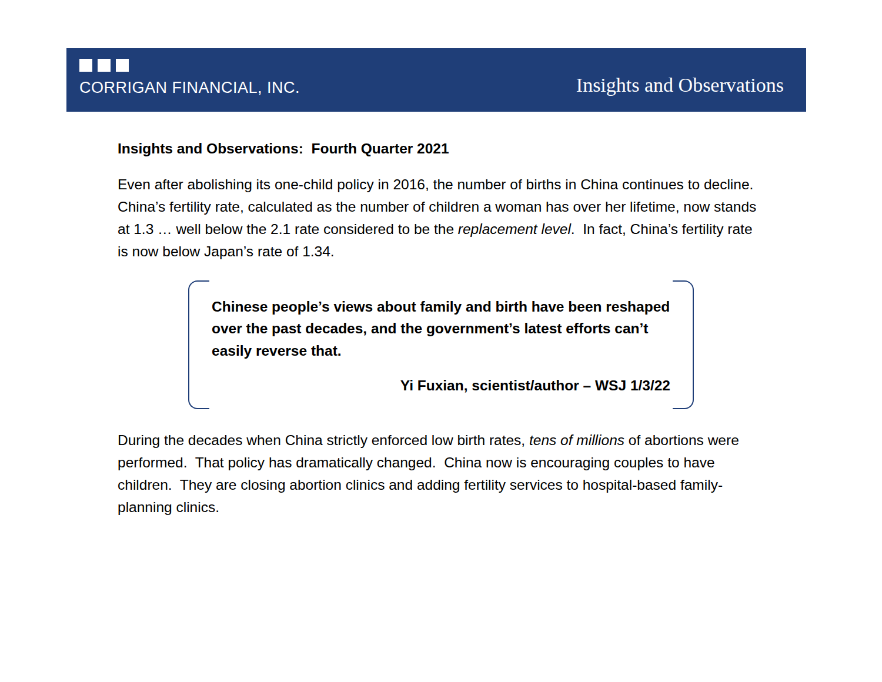CORRIGAN FINANCIAL, INC.
Insights and Observations
Insights and Observations: Fourth Quarter 2021
Even after abolishing its one-child policy in 2016, the number of births in China continues to decline. China’s fertility rate, calculated as the number of children a woman has over her lifetime, now stands at 1.3 … well below the 2.1 rate considered to be the replacement level. In fact, China’s fertility rate is now below Japan’s rate of 1.34.
Chinese people’s views about family and birth have been reshaped over the past decades, and the government’s latest efforts can’t easily reverse that.
Yi Fuxian, scientist/author – WSJ 1/3/22
During the decades when China strictly enforced low birth rates, tens of millions of abortions were performed. That policy has dramatically changed. China now is encouraging couples to have children. They are closing abortion clinics and adding fertility services to hospital-based family-planning clinics.